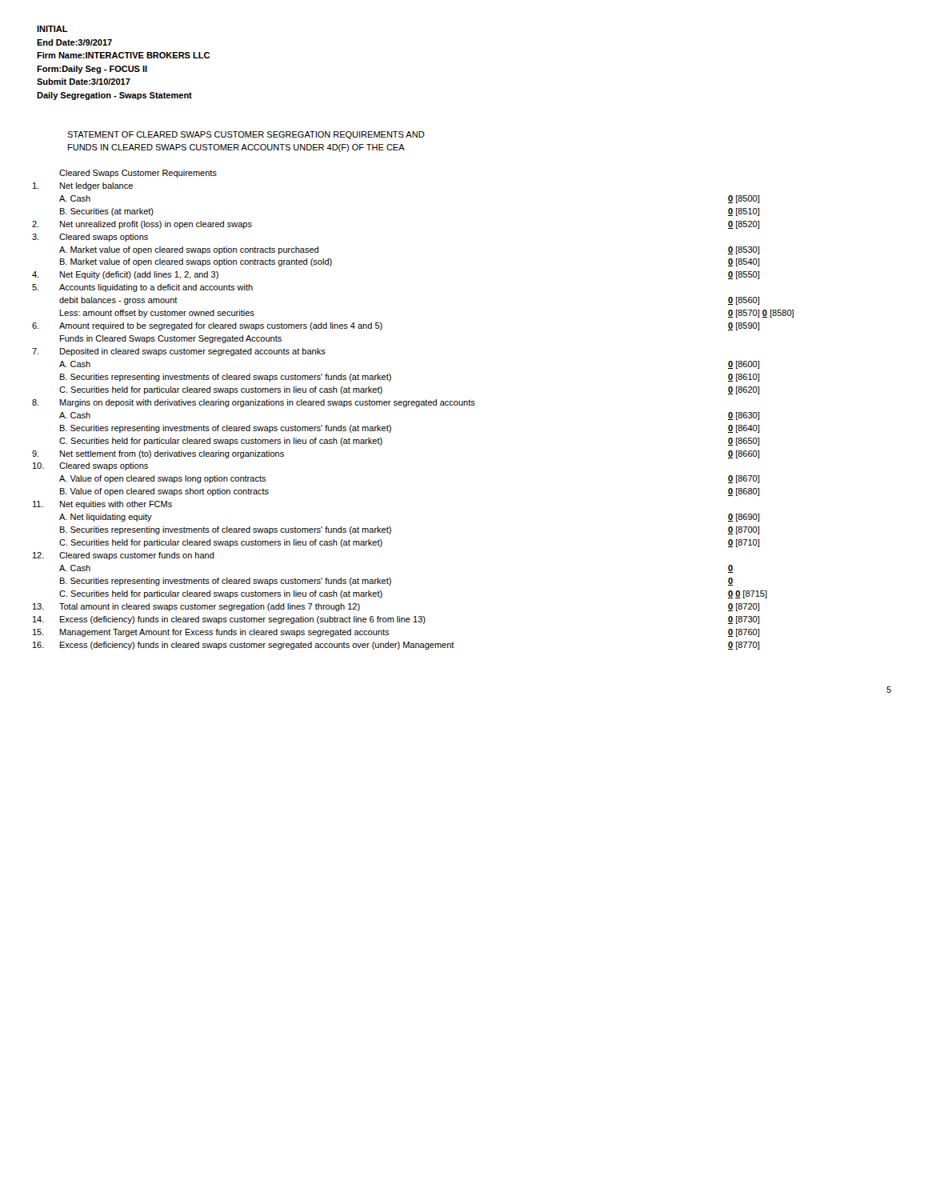INITIAL
End Date:3/9/2017
Firm Name:INTERACTIVE BROKERS LLC
Form:Daily Seg - FOCUS II
Submit Date:3/10/2017
Daily Segregation - Swaps Statement
STATEMENT OF CLEARED SWAPS CUSTOMER SEGREGATION REQUIREMENTS AND
FUNDS IN CLEARED SWAPS CUSTOMER ACCOUNTS UNDER 4D(F) OF THE CEA
| | Cleared Swaps Customer Requirements | |
| 1. | Net ledger balance | |
| | A. Cash | 0 [8500] |
| | B. Securities (at market) | 0 [8510] |
| 2. | Net unrealized profit (loss) in open cleared swaps | 0 [8520] |
| 3. | Cleared swaps options | |
| | A. Market value of open cleared swaps option contracts purchased | 0 [8530] |
| | B. Market value of open cleared swaps option contracts granted (sold) | 0 [8540] |
| 4. | Net Equity (deficit) (add lines 1, 2, and 3) | 0 [8550] |
| 5. | Accounts liquidating to a deficit and accounts with | |
| | debit balances - gross amount | 0 [8560] |
| | Less: amount offset by customer owned securities | 0 [8570] 0 [8580] |
| 6. | Amount required to be segregated for cleared swaps customers (add lines 4 and 5) | 0 [8590] |
| | Funds in Cleared Swaps Customer Segregated Accounts | |
| 7. | Deposited in cleared swaps customer segregated accounts at banks | |
| | A. Cash | 0 [8600] |
| | B. Securities representing investments of cleared swaps customers' funds (at market) | 0 [8610] |
| | C. Securities held for particular cleared swaps customers in lieu of cash (at market) | 0 [8620] |
| 8. | Margins on deposit with derivatives clearing organizations in cleared swaps customer segregated accounts | |
| | A. Cash | 0 [8630] |
| | B. Securities representing investments of cleared swaps customers' funds (at market) | 0 [8640] |
| | C. Securities held for particular cleared swaps customers in lieu of cash (at market) | 0 [8650] |
| 9. | Net settlement from (to) derivatives clearing organizations | 0 [8660] |
| 10. | Cleared swaps options | |
| | A. Value of open cleared swaps long option contracts | 0 [8670] |
| | B. Value of open cleared swaps short option contracts | 0 [8680] |
| 11. | Net equities with other FCMs | |
| | A. Net liquidating equity | 0 [8690] |
| | B. Securities representing investments of cleared swaps customers' funds (at market) | 0 [8700] |
| | C. Securities held for particular cleared swaps customers in lieu of cash (at market) | 0 [8710] |
| 12. | Cleared swaps customer funds on hand | |
| | A. Cash | 0 |
| | B. Securities representing investments of cleared swaps customers' funds (at market) | 0 |
| | C. Securities held for particular cleared swaps customers in lieu of cash (at market) | 0 0 [8715] |
| 13. | Total amount in cleared swaps customer segregation (add lines 7 through 12) | 0 [8720] |
| 14. | Excess (deficiency) funds in cleared swaps customer segregation (subtract line 6 from line 13) | 0 [8730] |
| 15. | Management Target Amount for Excess funds in cleared swaps segregated accounts | 0 [8760] |
| 16. | Excess (deficiency) funds in cleared swaps customer segregated accounts over (under) Management | 0 [8770] |
5